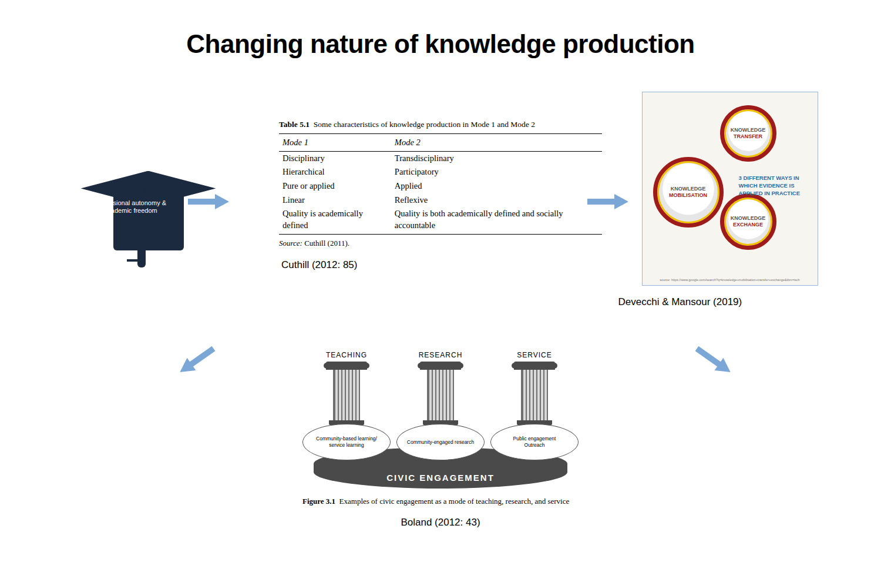Changing nature of knowledge production
professional autonomy &
academic freedom
Table 5.1 Some characteristics of knowledge production in Mode 1 and Mode 2
| Mode 1 | Mode 2 |
| --- | --- |
| Disciplinary | Transdisciplinary |
| Hierarchical | Participatory |
| Pure or applied | Applied |
| Linear | Reflexive |
| Quality is academically defined | Quality is both academically defined and socially accountable |
Source: Cuthill (2011).
Cuthill (2012: 85)
KNOWLEDGE TRANSFER
KNOWLEDGE MOBILISATION
KNOWLEDGE EXCHANGE
3 DIFFERENT WAYS IN WHICH EVIDENCE IS APPLIED IN PRACTICE
source: https://www.google.com/search?q=knowledge+mobilisation+transfer+exchange&tbm=isch
Devecchi & Mansour (2019)
TEACHING
Community-based learning/
service learning
RESEARCH
Community-engaged research
SERVICE
Public engagement
Outreach
CIVIC ENGAGEMENT
Figure 3.1 Examples of civic engagement as a mode of teaching, research, and service
Boland (2012: 43)